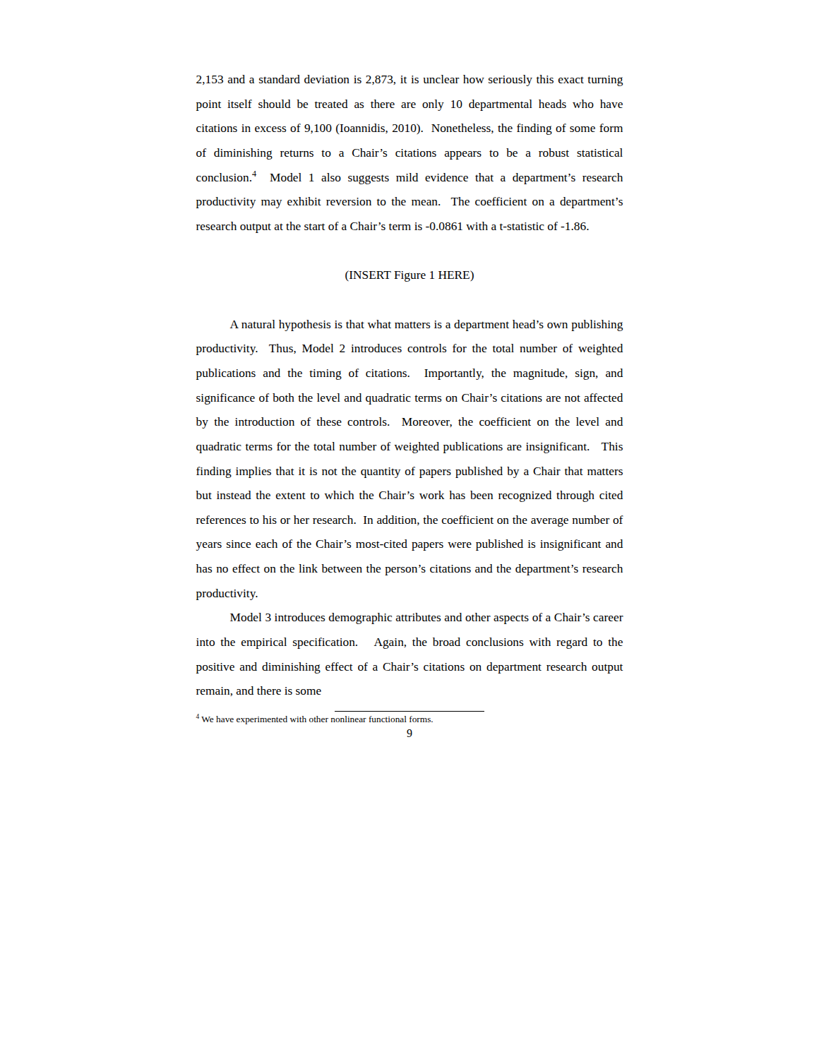2,153 and a standard deviation is 2,873, it is unclear how seriously this exact turning point itself should be treated as there are only 10 departmental heads who have citations in excess of 9,100 (Ioannidis, 2010). Nonetheless, the finding of some form of diminishing returns to a Chair’s citations appears to be a robust statistical conclusion.4 Model 1 also suggests mild evidence that a department’s research productivity may exhibit reversion to the mean. The coefficient on a department’s research output at the start of a Chair’s term is -0.0861 with a t-statistic of -1.86.
(INSERT Figure 1 HERE)
A natural hypothesis is that what matters is a department head’s own publishing productivity. Thus, Model 2 introduces controls for the total number of weighted publications and the timing of citations. Importantly, the magnitude, sign, and significance of both the level and quadratic terms on Chair’s citations are not affected by the introduction of these controls. Moreover, the coefficient on the level and quadratic terms for the total number of weighted publications are insignificant. This finding implies that it is not the quantity of papers published by a Chair that matters but instead the extent to which the Chair’s work has been recognized through cited references to his or her research. In addition, the coefficient on the average number of years since each of the Chair’s most-cited papers were published is insignificant and has no effect on the link between the person’s citations and the department’s research productivity.
Model 3 introduces demographic attributes and other aspects of a Chair’s career into the empirical specification. Again, the broad conclusions with regard to the positive and diminishing effect of a Chair’s citations on department research output remain, and there is some
4 We have experimented with other nonlinear functional forms.
9